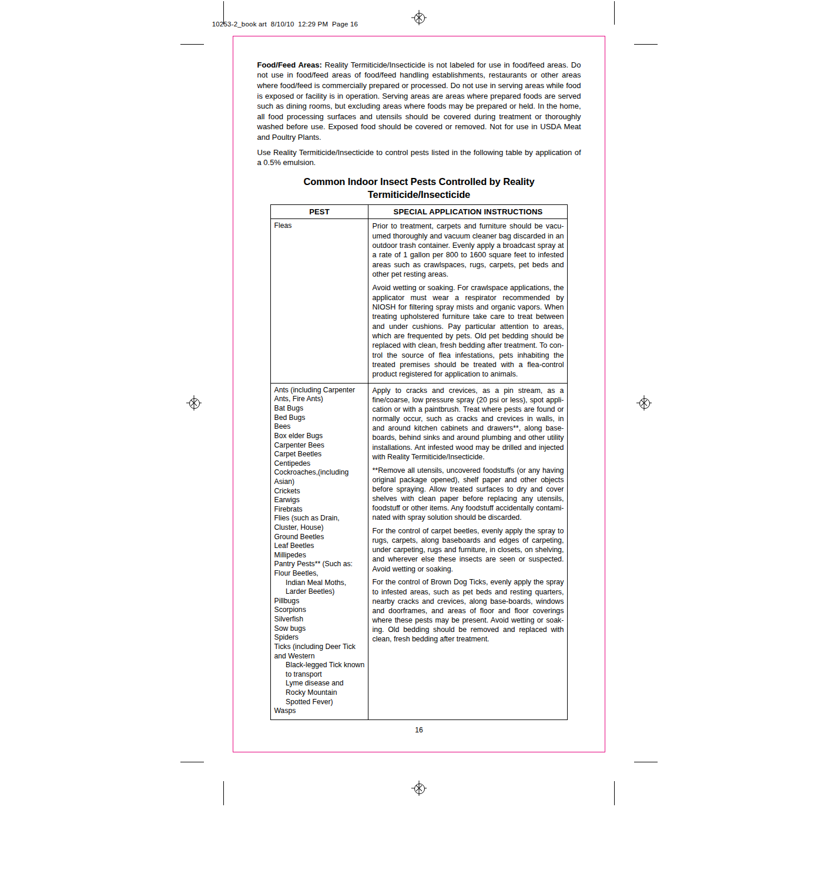10253-2_book art 8/10/10 12:29 PM Page 16
Food/Feed Areas: Reality Termiticide/Insecticide is not labeled for use in food/feed areas. Do not use in food/feed areas of food/feed handling establishments, restaurants or other areas where food/feed is commercially prepared or processed. Do not use in serving areas while food is exposed or facility is in operation. Serving areas are areas where prepared foods are served such as dining rooms, but excluding areas where foods may be prepared or held. In the home, all food processing surfaces and utensils should be covered during treatment or thoroughly washed before use. Exposed food should be covered or removed. Not for use in USDA Meat and Poultry Plants.
Use Reality Termiticide/Insecticide to control pests listed in the following table by application of a 0.5% emulsion.
Common Indoor Insect Pests Controlled by Reality Termiticide/Insecticide
| PEST | SPECIAL APPLICATION INSTRUCTIONS |
| --- | --- |
| Fleas | Prior to treatment, carpets and furniture should be vacuumed thoroughly and vacuum cleaner bag discarded in an outdoor trash container. Evenly apply a broadcast spray at a rate of 1 gallon per 800 to 1600 square feet to infested areas such as crawlspaces, rugs, carpets, pet beds and other pet resting areas. Avoid wetting or soaking. For crawlspace applications, the applicator must wear a respirator recommended by NIOSH for filtering spray mists and organic vapors. When treating upholstered furniture take care to treat between and under cushions. Pay particular attention to areas, which are frequented by pets. Old pet bedding should be replaced with clean, fresh bedding after treatment. To control the source of flea infestations, pets inhabiting the treated premises should be treated with a flea-control product registered for application to animals. |
| Ants (including Carpenter Ants, Fire Ants) Bat Bugs Bed Bugs Bees Box elder Bugs Carpenter Bees Carpet Beetles Centipedes Cockroaches,(including Asian) Crickets Earwigs Firebrats Flies (such as Drain, Cluster, House) Ground Beetles Leaf Beetles Millipedes Pantry Pests** (Such as: Flour Beetles, Indian Meal Moths, Larder Beetles) Pillbugs Scorpions Silverfish Sow bugs Spiders Ticks (including Deer Tick and Western Black-legged Tick known to transport Lyme disease and Rocky Mountain Spotted Fever) Wasps | Apply to cracks and crevices, as a pin stream, as a fine/coarse, low pressure spray (20 psi or less), spot application or with a paintbrush. Treat where pests are found or normally occur, such as cracks and crevices in walls, in and around kitchen cabinets and drawers**, along baseboards, behind sinks and around plumbing and other utility installations. Ant infested wood may be drilled and injected with Reality Termiticide/Insecticide. **Remove all utensils, uncovered foodstuffs (or any having original package opened), shelf paper and other objects before spraying. Allow treated surfaces to dry and cover shelves with clean paper before replacing any utensils, foodstuff or other items. Any foodstuff accidentally contaminated with spray solution should be discarded. For the control of carpet beetles, evenly apply the spray to rugs, carpets, along baseboards and edges of carpeting, under carpeting, rugs and furniture, in closets, on shelving, and wherever else these insects are seen or suspected. Avoid wetting or soaking. For the control of Brown Dog Ticks, evenly apply the spray to infested areas, such as pet beds and resting quarters, nearby cracks and crevices, along base-boards, windows and doorframes, and areas of floor and floor coverings where these pests may be present. Avoid wetting or soaking. Old bedding should be removed and replaced with clean, fresh bedding after treatment. |
16